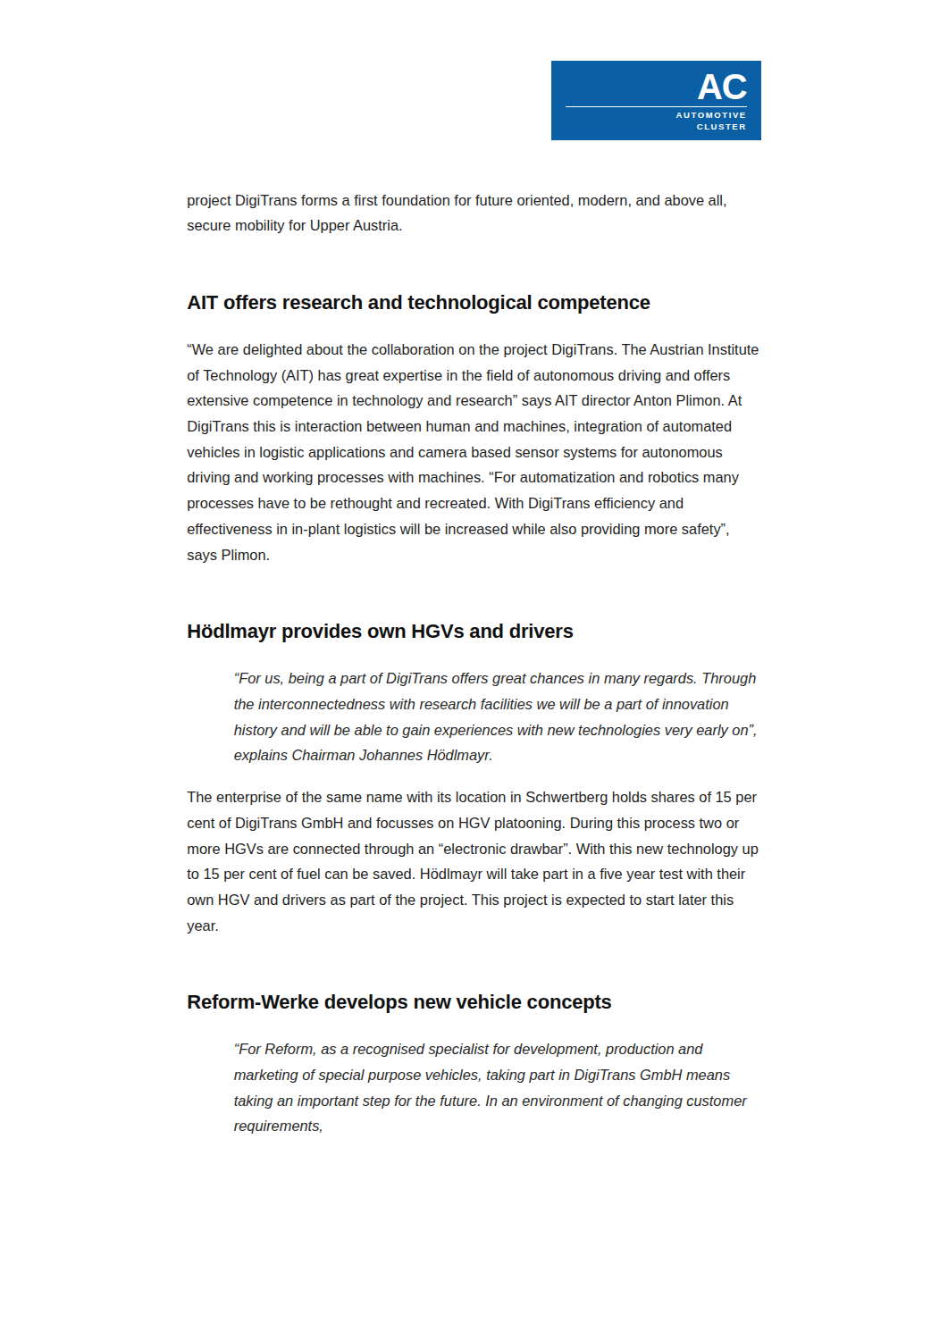AC
AUTOMOTIVE
CLUSTER
project DigiTrans forms a first foundation for future oriented, modern, and above all, secure mobility for Upper Austria.
AIT offers research and technological competence
“We are delighted about the collaboration on the project DigiTrans. The Austrian Institute of Technology (AIT) has great expertise in the field of autonomous driving and offers extensive competence in technology and research” says AIT director Anton Plimon. At DigiTrans this is interaction between human and machines, integration of automated vehicles in logistic applications and camera based sensor systems for autonomous driving and working processes with machines. “For automatization and robotics many processes have to be rethought and recreated. With DigiTrans efficiency and effectiveness in in-plant logistics will be increased while also providing more safety”, says Plimon.
Hödlmayr provides own HGVs and drivers
“For us, being a part of DigiTrans offers great chances in many regards. Through the interconnectedness with research facilities we will be a part of innovation history and will be able to gain experiences with new technologies very early on”, explains Chairman Johannes Hödlmayr.
The enterprise of the same name with its location in Schwertberg holds shares of 15 per cent of DigiTrans GmbH and focusses on HGV platooning. During this process two or more HGVs are connected through an “electronic drawbar”. With this new technology up to 15 per cent of fuel can be saved. Hödlmayr will take part in a five year test with their own HGV and drivers as part of the project. This project is expected to start later this year.
Reform-Werke develops new vehicle concepts
“For Reform, as a recognised specialist for development, production and marketing of special purpose vehicles, taking part in DigiTrans GmbH means taking an important step for the future. In an environment of changing customer requirements,